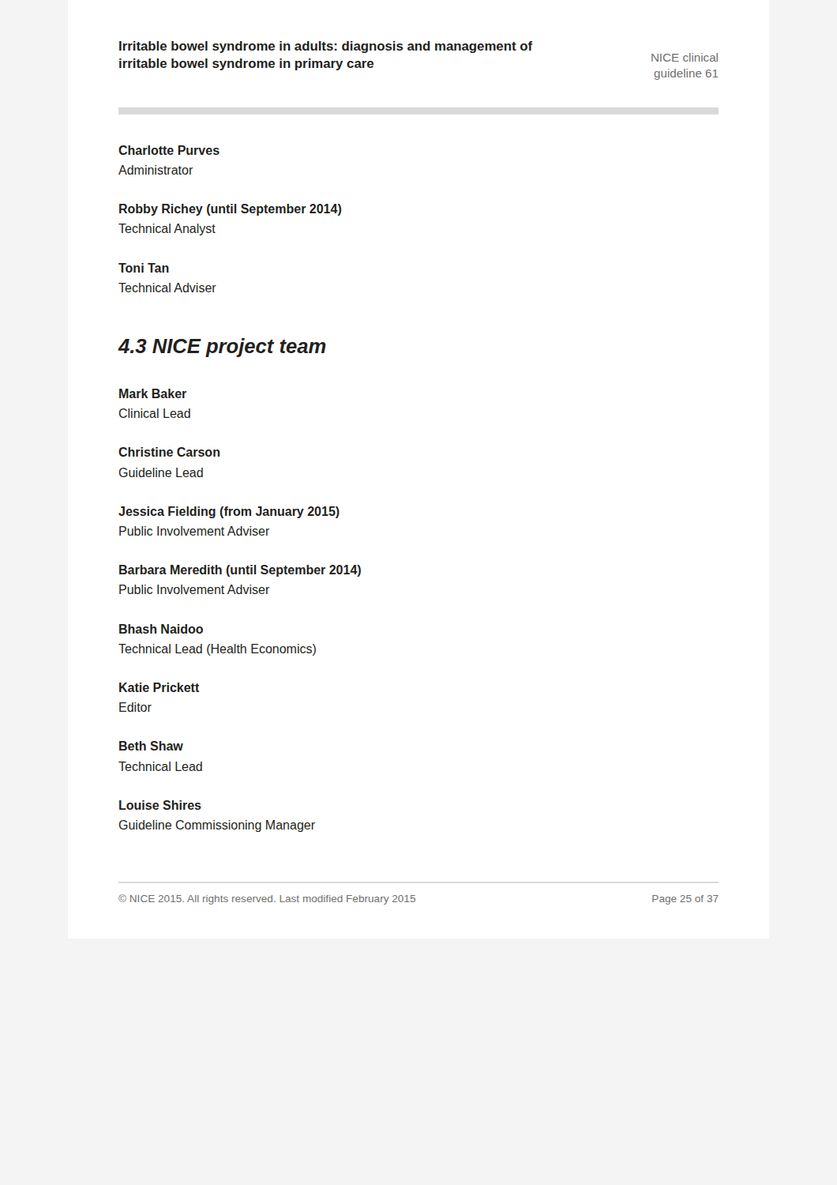Irritable bowel syndrome in adults: diagnosis and management of irritable bowel syndrome in primary care
NICE clinical
guideline 61
Charlotte Purves Administrator
Robby Richey (until September 2014) Technical Analyst
Toni Tan Technical Adviser
4.3 NICE project team
Mark Baker Clinical Lead
Christine Carson Guideline Lead
Jessica Fielding (from January 2015) Public Involvement Adviser
Barbara Meredith (until September 2014) Public Involvement Adviser
Bhash Naidoo Technical Lead (Health Economics)
Katie Prickett Editor
Beth Shaw Technical Lead
Louise Shires Guideline Commissioning Manager
© NICE 2015. All rights reserved. Last modified February 2015 Page 25 of 37